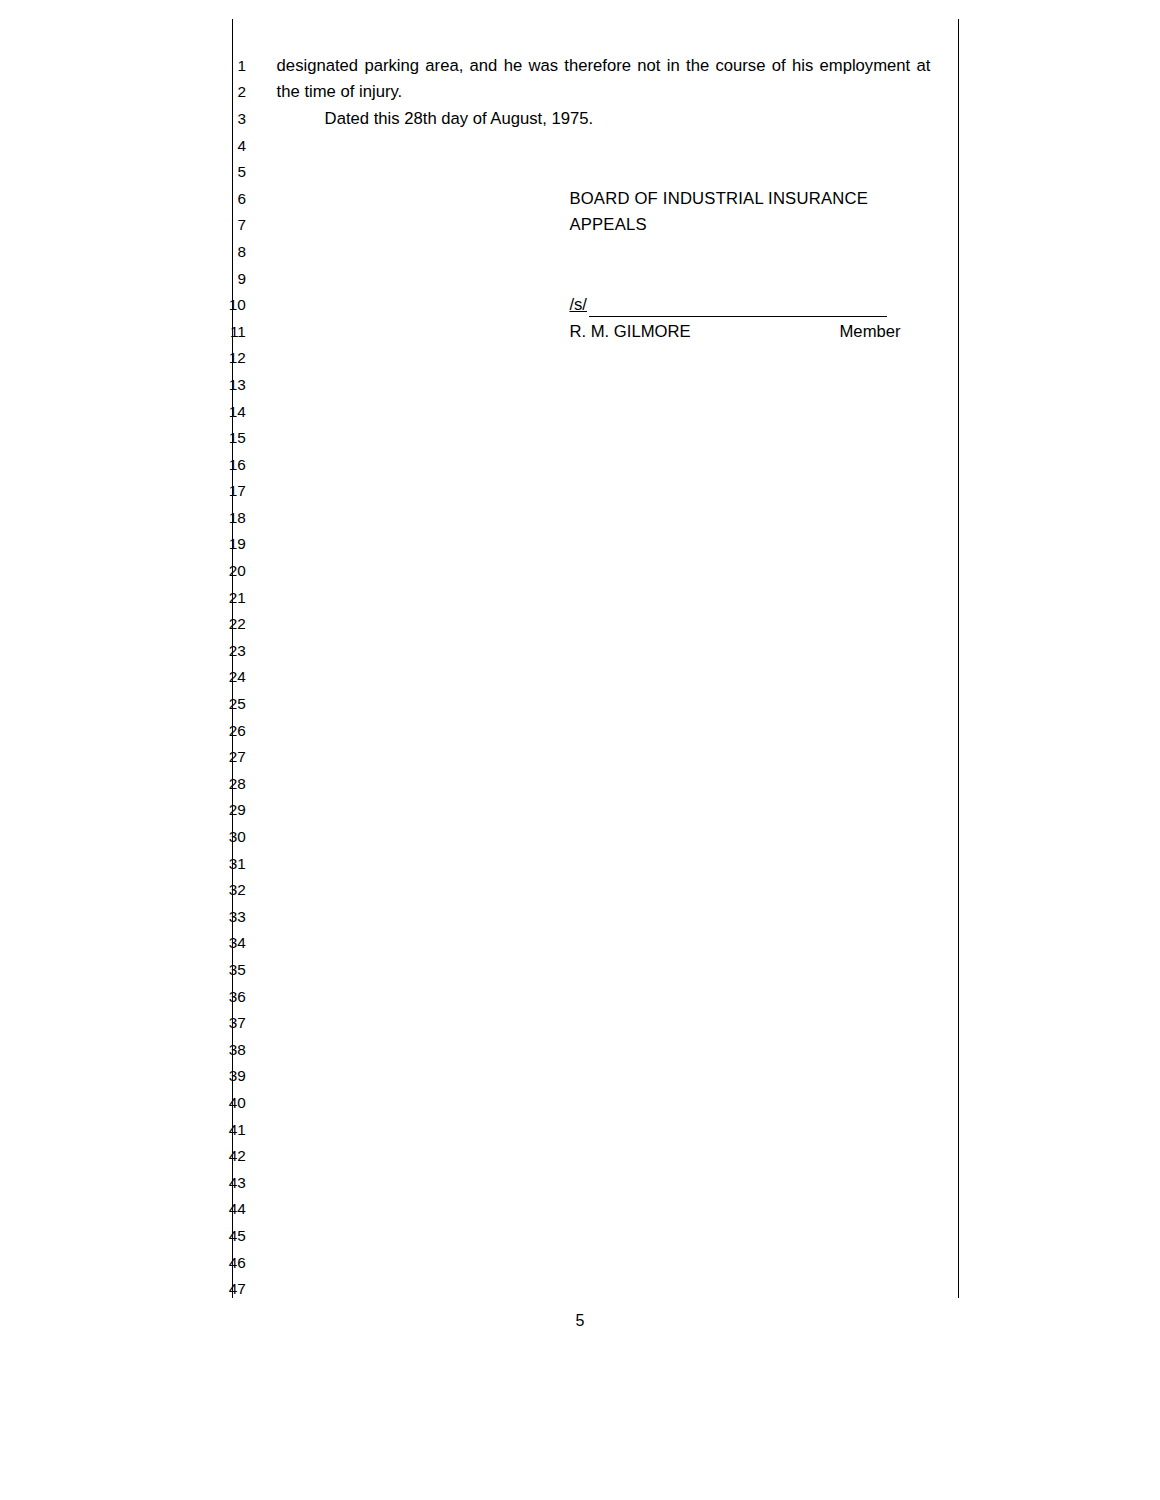1
2
3
4
5
6
7
8
9
10
11
12
13
14
15
16
17
18
19
20
21
22
23
24
25
26
27
28
29
30
31
32
33
34
35
36
37
38
39
40
41
42
43
44
45
46
47
designated parking area, and he was therefore not in the course of his employment at the time of injury.
Dated this 28th day of August, 1975.
BOARD OF INDUSTRIAL INSURANCE APPEALS
/s/
R. M. GILMORE Member
5